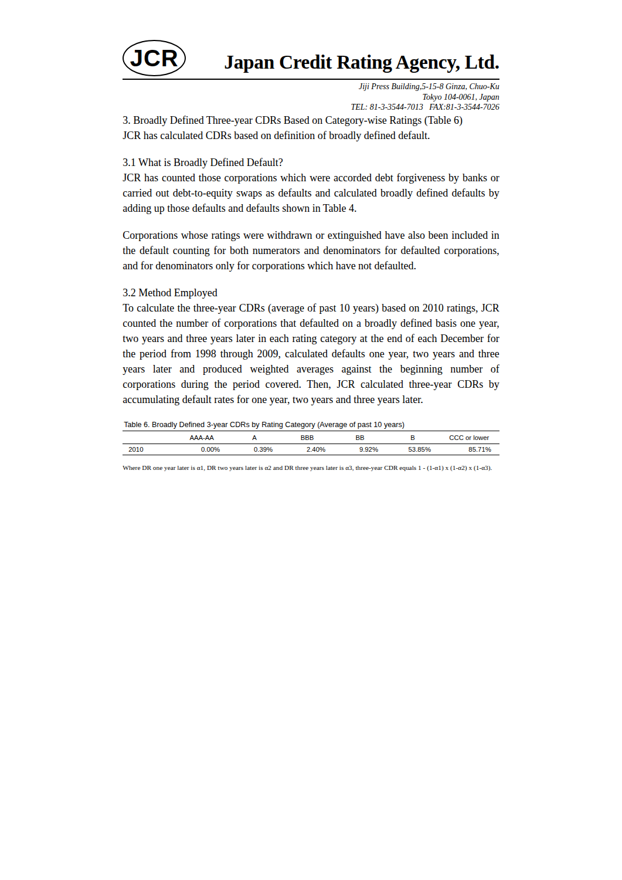JCR
Japan Credit Rating Agency, Ltd.
Jiji Press Building,5-15-8 Ginza, Chuo-Ku
Tokyo 104-0061, Japan
TEL: 81-3-3544-7013 FAX:81-3-3544-7026
3. Broadly Defined Three-year CDRs Based on Category-wise Ratings (Table 6)
JCR has calculated CDRs based on definition of broadly defined default.
3.1 What is Broadly Defined Default?
JCR has counted those corporations which were accorded debt forgiveness by banks or carried out debt-to-equity swaps as defaults and calculated broadly defined defaults by adding up those defaults and defaults shown in Table 4.
Corporations whose ratings were withdrawn or extinguished have also been included in the default counting for both numerators and denominators for defaulted corporations, and for denominators only for corporations which have not defaulted.
3.2 Method Employed
To calculate the three-year CDRs (average of past 10 years) based on 2010 ratings, JCR counted the number of corporations that defaulted on a broadly defined basis one year, two years and three years later in each rating category at the end of each December for the period from 1998 through 2009, calculated defaults one year, two years and three years later and produced weighted averages against the beginning number of corporations during the period covered. Then, JCR calculated three-year CDRs by accumulating default rates for one year, two years and three years later.
Table 6. Broadly Defined 3-year CDRs by Rating Category (Average of past 10 years)
| | AAA-AA | A | BBB | BB | B | CCC or lower |
| --- | --- | --- | --- | --- | --- | --- |
| 2010 | 0.00% | 0.39% | 2.40% | 9.92% | 53.85% | 85.71% |
Where DR one year later is α1, DR two years later is α2 and DR three years later is α3, three-year CDR equals 1 - (1-α1) x (1-α2) x (1-α3).